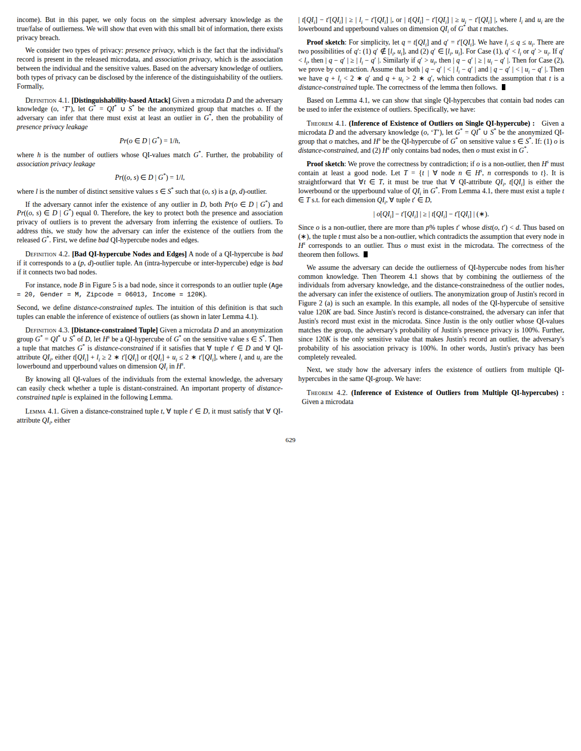income). But in this paper, we only focus on the simplest adversary knowledge as the true/false of outlierness. We will show that even with this small bit of information, there exists privacy breach.
We consider two types of privacy: presence privacy, which is the fact that the individual's record is present in the released microdata, and association privacy, which is the association between the individual and the sensitive values. Based on the adversary knowledge of outliers, both types of privacy can be disclosed by the inference of the distinguishability of the outliers. Formally,
Definition 4.1. [Distinguishability-based Attack] Given a microdata D and the adversary knowledge (o, ‘T’), let G* = QI* ∪ S* be the anonymized group that matches o. If the adversary can infer that there must exist at least an outlier in G*, then the probability of presence privacy leakage
Pr(o ∈ D | G*) = 1/h,
where h is the number of outliers whose QI-values match G*. Further, the probability of association privacy leakage
Pr((o, s) ∈ D | G*) = 1/l,
where l is the number of distinct sensitive values s ∈ S* such that (o, s) is a (p, d)-outlier.
If the adversary cannot infer the existence of any outlier in D, both Pr(o ∈ D | G*) and Pr((o, s) ∈ D | G*) equal 0. Therefore, the key to protect both the presence and association privacy of outliers is to prevent the adversary from inferring the existence of outliers. To address this, we study how the adversary can infer the existence of the outliers from the released G*. First, we define bad QI-hypercube nodes and edges.
Definition 4.2. [Bad QI-hypercube Nodes and Edges] A node of a QI-hypercube is bad if it corresponds to a (p, d)-outlier tuple. An (intra-hypercube or inter-hypercube) edge is bad if it connects two bad nodes.
For instance, node B in Figure 5 is a bad node, since it corresponds to an outlier tuple (Age = 20, Gender = M, Zipcode = 06013, Income = 120K).
Second, we define distance-constrained tuples. The intuition of this definition is that such tuples can enable the inference of existence of outliers (as shown in later Lemma 4.1).
Definition 4.3. [Distance-constrained Tuple] Given a microdata D and an anonymization group G* = QI* ∪ S* of D, let Hs be a QI-hypercube of G* on the sensitive value s ∈ S*. Then a tuple that matches G* is distance-constrained if it satisfies that ∀ tuple t′ ∈ D and ∀ QI-attribute QIi, either t[QIi] + li ≥ 2 ∗ t′[QIi] or t[QIi] + ui ≤ 2 ∗ t′[QIi], where li and ui are the lowerbound and upperbound values on dimension QIi in Hs.
By knowing all QI-values of the individuals from the external knowledge, the adversary can easily check whether a tuple is distant-constrained. An important property of distance-constrained tuple is explained in the following Lemma.
Lemma 4.1. Given a distance-constrained tuple t, ∀ tuple t′ ∈ D, it must satisfy that ∀ QI-attribute QIi, either
| t[QIi] − t′[QIi] | ≥ | li − t′[QIi] |, or | t[QIi] − t′[QIi] | ≥ ui − t′[QIi] |, where li and ui are the lowerbound and upperbound values on dimension QIi of G* that t matches.
Proof sketch: For simplicity, let q = t[QIi] and q′ = t′[QIi]. We have li ≤ q ≤ ui. There are two possibilities of q′: (1) q′ ∉ [li, ui], and (2) q′ ∈ [li, ui]. For Case (1), q′ < li or q′ > ui. If q′ < li, then | q − q′ | ≥ | li − q′ |. Similarly if q′ > ui, then | q − q′ | ≥ | ui − q′ |. Then for Case (2), we prove by contraction. Assume that both | q − q′ | < | li − q′ | and | q − q′ | < | ui − q′ |. Then we have q + li < 2 ∗ q′ and q + ui > 2 ∗ q′, which contradicts the assumption that t is a distance-constrained tuple. The correctness of the lemma then follows.
Based on Lemma 4.1, we can show that single QI-hypercubes that contain bad nodes can be used to infer the existence of outliers. Specifically, we have:
Theorem 4.1. (Inference of Existence of Outliers on Single QI-hypercube) : Given a microdata D and the adversary knowledge (o, ‘T’), let G* = QI* ∪ S* be the anonymized QI-group that o matches, and Hs be the QI-hypercube of G* on sensitive value s ∈ S*. If: (1) o is distance-constrained, and (2) Hs only contains bad nodes, then o must exist in G*.
Proof sketch: We prove the correctness by contradiction; if o is a non-outlier, then Hs must contain at least a good node. Let T = {t | ∀ node n ∈ Hs, n corresponds to t}. It is straightforward that ∀t ∈ T, it must be true that ∀ QI-attribute QIi, t[QIi] is either the lowerbound or the upperbound value of QIi in G*. From Lemma 4.1, there must exist a tuple t ∈ T s.t. for each dimension QIi, ∀ tuple t′ ∈ D,
| o[QIi] − t′[QIi] | ≥ | t[QIi] − t′[QIi] | (∗).
Since o is a non-outlier, there are more than p% tuples t′ whose dist(o, t′) < d. Thus based on (∗), the tuple t must also be a non-outlier, which contradicts the assumption that every node in Hs corresponds to an outlier. Thus o must exist in the microdata. The correctness of the theorem then follows.
We assume the adversary can decide the outlierness of QI-hypercube nodes from his/her common knowledge. Then Theorem 4.1 shows that by combining the outlierness of the individuals from adversary knowledge, and the distance-constrainedness of the outlier nodes, the adversary can infer the existence of outliers. The anonymization group of Justin's record in Figure 2 (a) is such an example. In this example, all nodes of the QI-hypercube of sensitive value 120K are bad. Since Justin's record is distance-constrained, the adversary can infer that Justin's record must exist in the microdata. Since Justin is the only outlier whose QI-values matches the group, the adversary's probability of Justin's presence privacy is 100%. Further, since 120K is the only sensitive value that makes Justin's record an outlier, the adversary's probability of his association privacy is 100%. In other words, Justin's privacy has been completely revealed.
Next, we study how the adversary infers the existence of outliers from multiple QI-hypercubes in the same QI-group. We have:
Theorem 4.2. (Inference of Existence of Outliers from Multiple QI-hypercubes) : Given a microdata
629